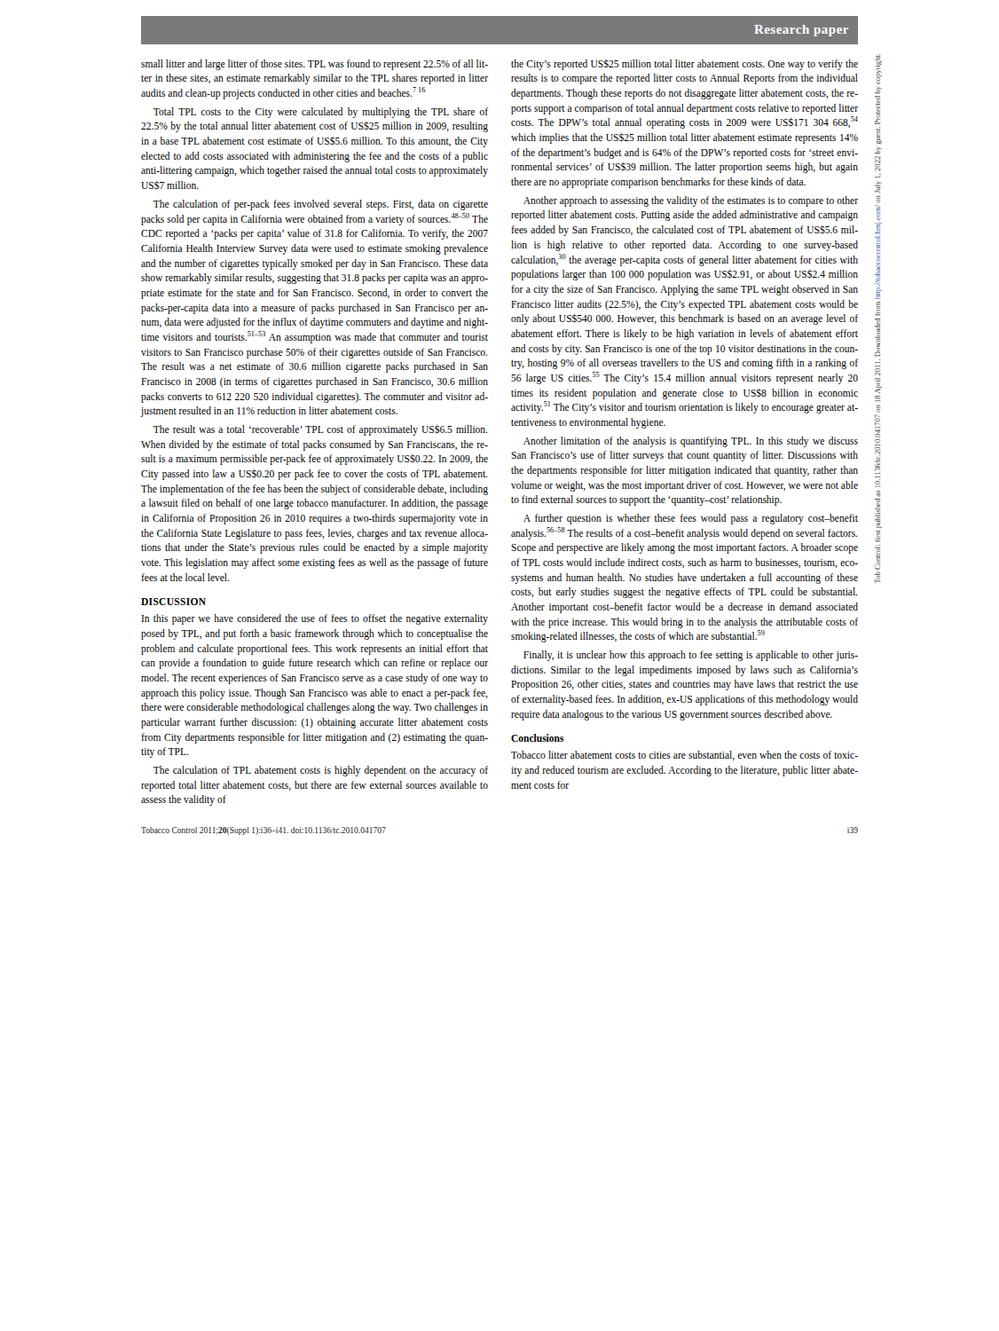Research paper
Tob Control: first published as 10.1136/tc.2010.041707 on 18 April 2011. Downloaded from http://tobaccocontrol.bmj.com/ on July 1, 2022 by guest. Protected by copyright.
small litter and large litter of those sites. TPL was found to represent 22.5% of all litter in these sites, an estimate remarkably similar to the TPL shares reported in litter audits and clean-up projects conducted in other cities and beaches.7 16
Total TPL costs to the City were calculated by multiplying the TPL share of 22.5% by the total annual litter abatement cost of US$25 million in 2009, resulting in a base TPL abatement cost estimate of US$5.6 million. To this amount, the City elected to add costs associated with administering the fee and the costs of a public anti-littering campaign, which together raised the annual total costs to approximately US$7 million.
The calculation of per-pack fees involved several steps. First, data on cigarette packs sold per capita in California were obtained from a variety of sources.48–50 The CDC reported a ‘packs per capita’ value of 31.8 for California. To verify, the 2007 California Health Interview Survey data were used to estimate smoking prevalence and the number of cigarettes typically smoked per day in San Francisco. These data show remarkably similar results, suggesting that 31.8 packs per capita was an appropriate estimate for the state and for San Francisco. Second, in order to convert the packs-per-capita data into a measure of packs purchased in San Francisco per annum, data were adjusted for the influx of daytime commuters and daytime and nighttime visitors and tourists.51–53 An assumption was made that commuter and tourist visitors to San Francisco purchase 50% of their cigarettes outside of San Francisco. The result was a net estimate of 30.6 million cigarette packs purchased in San Francisco in 2008 (in terms of cigarettes purchased in San Francisco, 30.6 million packs converts to 612 220 520 individual cigarettes). The commuter and visitor adjustment resulted in an 11% reduction in litter abatement costs.
The result was a total ‘recoverable’ TPL cost of approximately US$6.5 million. When divided by the estimate of total packs consumed by San Franciscans, the result is a maximum permissible per-pack fee of approximately US$0.22. In 2009, the City passed into law a US$0.20 per pack fee to cover the costs of TPL abatement. The implementation of the fee has been the subject of considerable debate, including a lawsuit filed on behalf of one large tobacco manufacturer. In addition, the passage in California of Proposition 26 in 2010 requires a two-thirds supermajority vote in the California State Legislature to pass fees, levies, charges and tax revenue allocations that under the State’s previous rules could be enacted by a simple majority vote. This legislation may affect some existing fees as well as the passage of future fees at the local level.
Discussion
In this paper we have considered the use of fees to offset the negative externality posed by TPL, and put forth a basic framework through which to conceptualise the problem and calculate proportional fees. This work represents an initial effort that can provide a foundation to guide future research which can refine or replace our model. The recent experiences of San Francisco serve as a case study of one way to approach this policy issue. Though San Francisco was able to enact a per-pack fee, there were considerable methodological challenges along the way. Two challenges in particular warrant further discussion: (1) obtaining accurate litter abatement costs from City departments responsible for litter mitigation and (2) estimating the quantity of TPL.
The calculation of TPL abatement costs is highly dependent on the accuracy of reported total litter abatement costs, but there are few external sources available to assess the validity of
the City’s reported US$25 million total litter abatement costs. One way to verify the results is to compare the reported litter costs to Annual Reports from the individual departments. Though these reports do not disaggregate litter abatement costs, the reports support a comparison of total annual department costs relative to reported litter costs. The DPW’s total annual operating costs in 2009 were US$171 304 668,54 which implies that the US$25 million total litter abatement estimate represents 14% of the department’s budget and is 64% of the DPW’s reported costs for ‘street environmental services’ of US$39 million. The latter proportion seems high, but again there are no appropriate comparison benchmarks for these kinds of data.
Another approach to assessing the validity of the estimates is to compare to other reported litter abatement costs. Putting aside the added administrative and campaign fees added by San Francisco, the calculated cost of TPL abatement of US$5.6 million is high relative to other reported data. According to one survey-based calculation,30 the average per-capita costs of general litter abatement for cities with populations larger than 100 000 population was US$2.91, or about US$2.4 million for a city the size of San Francisco. Applying the same TPL weight observed in San Francisco litter audits (22.5%), the City’s expected TPL abatement costs would be only about US$540 000. However, this benchmark is based on an average level of abatement effort. There is likely to be high variation in levels of abatement effort and costs by city. San Francisco is one of the top 10 visitor destinations in the country, hosting 9% of all overseas travellers to the US and coming fifth in a ranking of 56 large US cities.55 The City’s 15.4 million annual visitors represent nearly 20 times its resident population and generate close to US$8 billion in economic activity.51 The City’s visitor and tourism orientation is likely to encourage greater attentiveness to environmental hygiene.
Another limitation of the analysis is quantifying TPL. In this study we discuss San Francisco’s use of litter surveys that count quantity of litter. Discussions with the departments responsible for litter mitigation indicated that quantity, rather than volume or weight, was the most important driver of cost. However, we were not able to find external sources to support the ‘quantity–cost’ relationship.
A further question is whether these fees would pass a regulatory cost–benefit analysis.56–58 The results of a cost–benefit analysis would depend on several factors. Scope and perspective are likely among the most important factors. A broader scope of TPL costs would include indirect costs, such as harm to businesses, tourism, ecosystems and human health. No studies have undertaken a full accounting of these costs, but early studies suggest the negative effects of TPL could be substantial. Another important cost–benefit factor would be a decrease in demand associated with the price increase. This would bring in to the analysis the attributable costs of smoking-related illnesses, the costs of which are substantial.59
Finally, it is unclear how this approach to fee setting is applicable to other jurisdictions. Similar to the legal impediments imposed by laws such as California’s Proposition 26, other cities, states and countries may have laws that restrict the use of externality-based fees. In addition, ex-US applications of this methodology would require data analogous to the various US government sources described above.
Conclusions
Tobacco litter abatement costs to cities are substantial, even when the costs of toxicity and reduced tourism are excluded. According to the literature, public litter abatement costs for
Tobacco Control 2011;20(Suppl 1):i36–i41. doi:10.1136/tc.2010.041707 i39